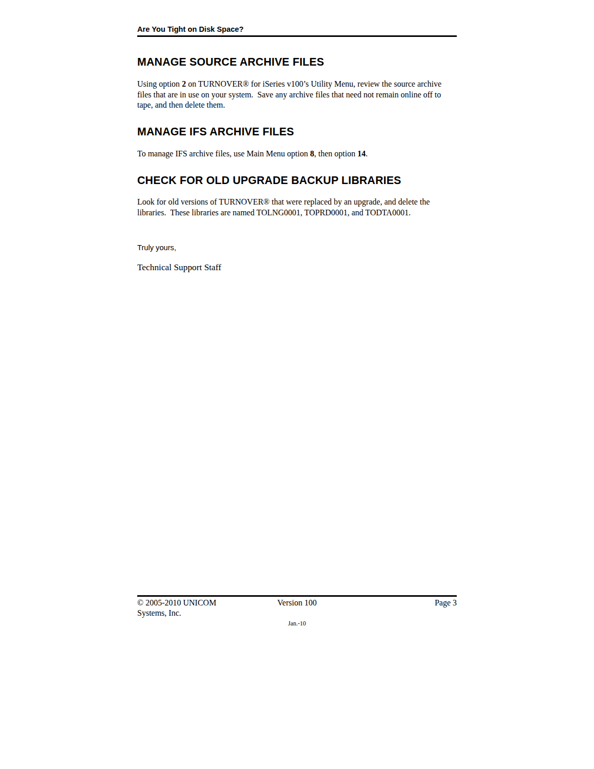Are You Tight on Disk Space?
MANAGE SOURCE ARCHIVE FILES
Using option 2 on TURNOVER® for iSeries v100’s Utility Menu, review the source archive files that are in use on your system. Save any archive files that need not remain online off to tape, and then delete them.
MANAGE IFS ARCHIVE FILES
To manage IFS archive files, use Main Menu option 8, then option 14.
CHECK FOR OLD UPGRADE BACKUP LIBRARIES
Look for old versions of TURNOVER® that were replaced by an upgrade, and delete the libraries. These libraries are named TOLNG0001, TOPRD0001, and TODTA0001.
Truly yours,
Technical Support Staff
© 2005-2010 UNICOM Systems, Inc.
Version 100
Page 3
Jan.-10